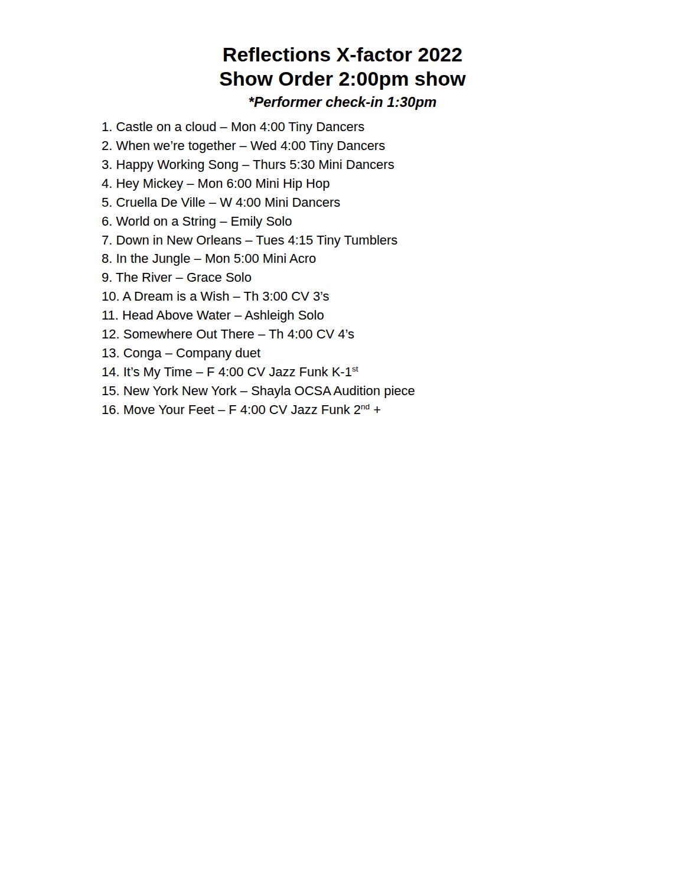Reflections X-factor 2022
Show Order 2:00pm show
*Performer check-in 1:30pm
1. Castle on a cloud – Mon 4:00 Tiny Dancers
2. When we’re together – Wed 4:00 Tiny Dancers
3. Happy Working Song – Thurs 5:30 Mini Dancers
4. Hey Mickey – Mon 6:00 Mini Hip Hop
5. Cruella De Ville – W 4:00 Mini Dancers
6. World on a String – Emily Solo
7. Down in New Orleans – Tues 4:15 Tiny Tumblers
8. In the Jungle – Mon 5:00 Mini Acro
9. The River – Grace Solo
10. A Dream is a Wish – Th 3:00 CV 3’s
11. Head Above Water – Ashleigh Solo
12. Somewhere Out There – Th 4:00 CV 4’s
13. Conga – Company duet
14. It’s My Time – F 4:00 CV Jazz Funk K-1st
15. New York New York – Shayla OCSA Audition piece
16. Move Your Feet – F 4:00 CV Jazz Funk 2nd +